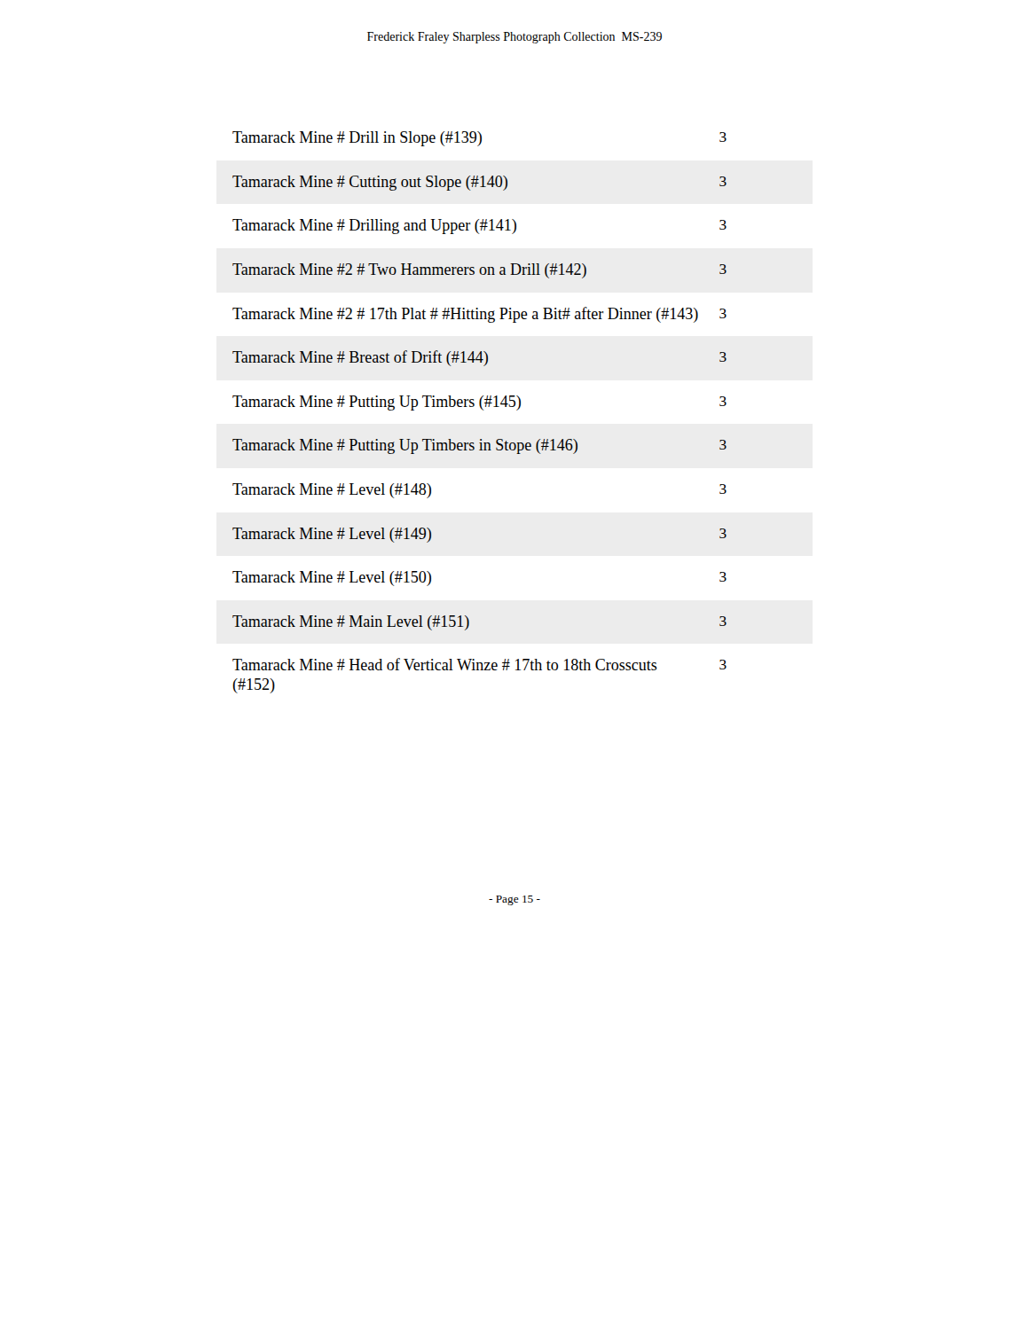Frederick Fraley Sharpless Photograph Collection MS-239
| Tamarack Mine # Drill in Slope (#139) | 3 |
| Tamarack Mine # Cutting out Slope (#140) | 3 |
| Tamarack Mine # Drilling and Upper (#141) | 3 |
| Tamarack Mine #2 # Two Hammerers on a Drill (#142) | 3 |
| Tamarack Mine #2 # 17th Plat # #Hitting Pipe a Bit# after Dinner (#143) | 3 |
| Tamarack Mine # Breast of Drift (#144) | 3 |
| Tamarack Mine # Putting Up Timbers (#145) | 3 |
| Tamarack Mine # Putting Up Timbers in Stope (#146) | 3 |
| Tamarack Mine # Level (#148) | 3 |
| Tamarack Mine # Level (#149) | 3 |
| Tamarack Mine # Level (#150) | 3 |
| Tamarack Mine # Main Level (#151) | 3 |
| Tamarack Mine # Head of Vertical Winze # 17th to 18th Crosscuts (#152) | 3 |
- Page 15 -